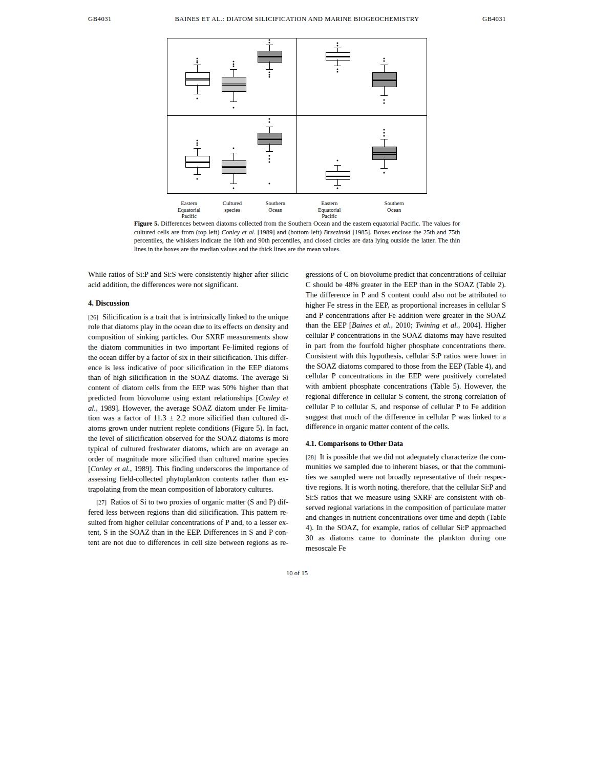GB4031 BAINES ET AL.: DIATOM SILICIFICATION AND MARINE BIOGEOCHEMISTRY GB4031
SiO2 content
(g ml-1)
1 0.1 0.01
Frustule surface area:
volume (μm2 μm-3)
1000 100 10 1
Excess density
(kg m-3)
100 10
Frustule Thickness
(nm)
1000 100 10
Eastern
Equatorial
Pacific
Cultured
species
Southern
Ocean
Eastern
Equatorial
Pacific
Southern
Ocean
Figure 5. Differences between diatoms collected from the Southern Ocean and the eastern equatorial Pacific. The values for cultured cells are from (top left) Conley et al. [1989] and (bottom left) Brzezinski [1985]. Boxes enclose the 25th and 75th percentiles, the whiskers indicate the 10th and 90th percentiles, and closed circles are data lying outside the latter. The thin lines in the boxes are the median values and the thick lines are the mean values.
While ratios of Si:P and Si:S were consistently higher after silicic acid addition, the differences were not significant.
4. Discussion
[26] Silicification is a trait that is intrinsically linked to the unique role that diatoms play in the ocean due to its effects on density and composition of sinking particles. Our SXRF measurements show the diatom communities in two important Fe-limited regions of the ocean differ by a factor of six in their silicification. This difference is less indicative of poor silicification in the EEP diatoms than of high silicification in the SOAZ diatoms. The average Si content of diatom cells from the EEP was 50% higher than that predicted from biovolume using extant relationships [Conley et al., 1989]. However, the average SOAZ diatom under Fe limitation was a factor of 11.3 ± 2.2 more silicified than cultured diatoms grown under nutrient replete conditions (Figure 5). In fact, the level of silicification observed for the SOAZ diatoms is more typical of cultured freshwater diatoms, which are on average an order of magnitude more silicified than cultured marine species [Conley et al., 1989]. This finding underscores the importance of assessing field-collected phytoplankton contents rather than extrapolating from the mean composition of laboratory cultures.
[27] Ratios of Si to two proxies of organic matter (S and P) differed less between regions than did silicification. This pattern resulted from higher cellular concentrations of P and, to a lesser extent, S in the SOAZ than in the EEP. Differences in S and P content are not due to differences in cell size between regions as regressions of C on biovolume predict that concentrations of cellular C should be 48% greater in the EEP than in the SOAZ (Table 2). The difference in P and S content could also not be attributed to higher Fe stress in the EEP, as proportional increases in cellular S and P concentrations after Fe addition were greater in the SOAZ than the EEP [Baines et al., 2010; Twining et al., 2004]. Higher cellular P concentrations in the SOAZ diatoms may have resulted in part from the fourfold higher phosphate concentrations there. Consistent with this hypothesis, cellular S:P ratios were lower in the SOAZ diatoms compared to those from the EEP (Table 4), and cellular P concentrations in the EEP were positively correlated with ambient phosphate concentrations (Table 5). However, the regional difference in cellular S content, the strong correlation of cellular P to cellular S, and response of cellular P to Fe addition suggest that much of the difference in cellular P was linked to a difference in organic matter content of the cells.
4.1. Comparisons to Other Data
[28] It is possible that we did not adequately characterize the communities we sampled due to inherent biases, or that the communities we sampled were not broadly representative of their respective regions. It is worth noting, therefore, that the cellular Si:P and Si:S ratios that we measure using SXRF are consistent with observed regional variations in the composition of particulate matter and changes in nutrient concentrations over time and depth (Table 4). In the SOAZ, for example, ratios of cellular Si:P approached 30 as diatoms came to dominate the plankton during one mesoscale Fe
10 of 15